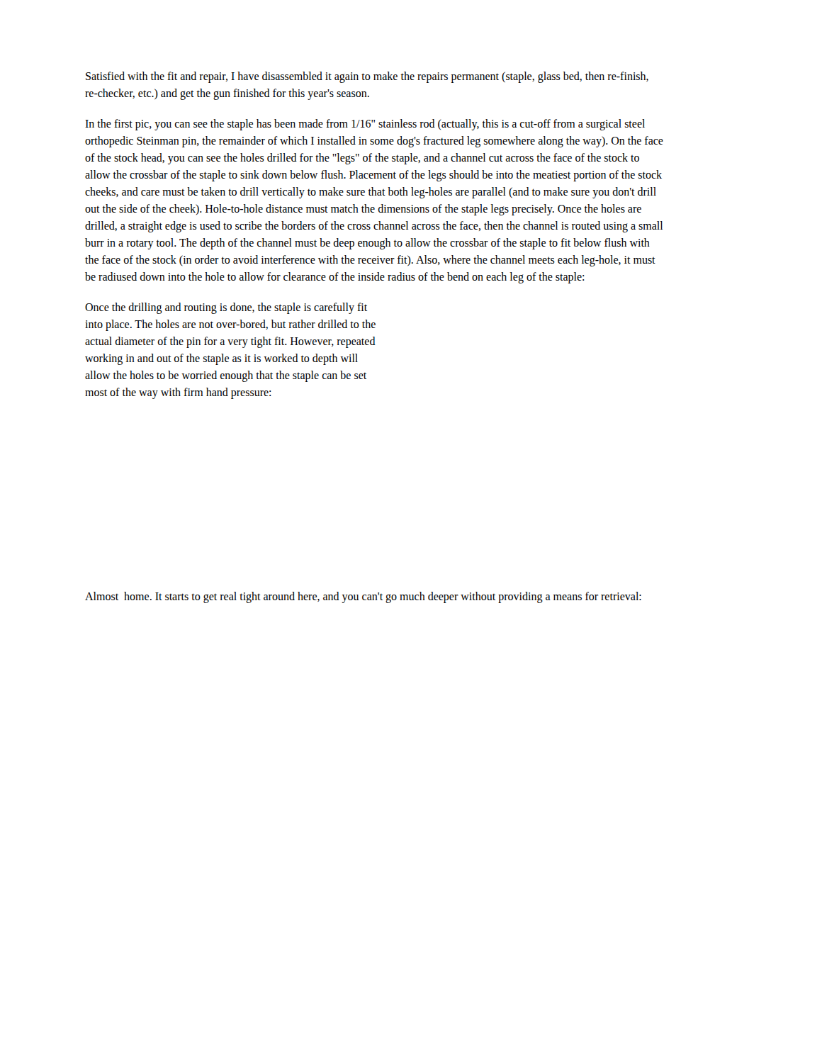Satisfied with the fit and repair, I have disassembled it again to make the repairs permanent (staple, glass bed, then re-finish, re-checker, etc.) and get the gun finished for this year's season.
In the first pic, you can see the staple has been made from 1/16" stainless rod (actually, this is a cut-off from a surgical steel orthopedic Steinman pin, the remainder of which I installed in some dog's fractured leg somewhere along the way). On the face of the stock head, you can see the holes drilled for the "legs" of the staple, and a channel cut across the face of the stock to allow the crossbar of the staple to sink down below flush. Placement of the legs should be into the meatiest portion of the stock cheeks, and care must be taken to drill vertically to make sure that both leg-holes are parallel (and to make sure you don't drill out the side of the cheek). Hole-to-hole distance must match the dimensions of the staple legs precisely. Once the holes are drilled, a straight edge is used to scribe the borders of the cross channel across the face, then the channel is routed using a small burr in a rotary tool. The depth of the channel must be deep enough to allow the crossbar of the staple to fit below flush with the face of the stock (in order to avoid interference with the receiver fit). Also, where the channel meets each leg-hole, it must be radiused down into the hole to allow for clearance of the inside radius of the bend on each leg of the staple:
Once the drilling and routing is done, the staple is carefully fit into place. The holes are not over-bored, but rather drilled to the actual diameter of the pin for a very tight fit. However, repeated working in and out of the staple as it is worked to depth will allow the holes to be worried enough that the staple can be set most of the way with firm hand pressure:
Almost home. It starts to get real tight around here, and you can't go much deeper without providing a means for retrieval: